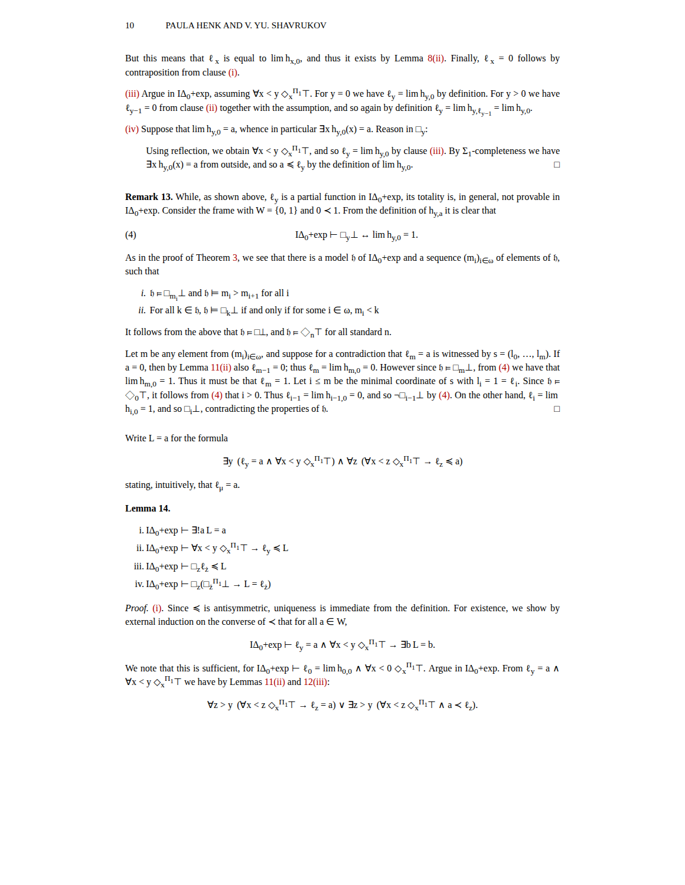10 PAULA HENK AND V. YU. SHAVRUKOV
But this means that ℓx is equal to lim hx,0, and thus it exists by Lemma 8(ii). Finally, ℓx = 0 follows by contraposition from clause (i).
(iii) Argue in IΔ0+exp, assuming ∀x < y ◇xΠ1⊤. For y = 0 we have ℓy = lim hy,0 by definition. For y > 0 we have ℓy−1 = 0 from clause (ii) together with the assumption, and so again by definition ℓy = lim hy,ℓy−1 = lim hy,0.
(iv) Suppose that lim hy,0 = a, whence in particular ∃x hy,0(x) = a. Reason in □y:
Using reflection, we obtain ∀x < y ◇xΠ1⊤, and so ℓy = lim hy,0 by clause (iii). By Σ1-completeness we have ∃x hy,0(x) = a from outside, and so a ≼ ℓy by the definition of lim hy,0. □
Remark 13. While, as shown above, ℓy is a partial function in IΔ0+exp, its totality is, in general, not provable in IΔ0+exp. Consider the frame with W = {0, 1} and 0 ≺ 1. From the definition of hy,a it is clear that
(4) IΔ0+exp ⊢ □y⊥ ↔ lim hy,0 = 1.
As in the proof of Theorem 3, we see that there is a model 𝔥 of IΔ0+exp and a sequence (mi)i∈ω of elements of 𝔥, such that
i. 𝔥 ⊨ □mi⊥ and 𝔥 ⊨ mi > mi+1 for all i
ii. For all k ∈ 𝔥, 𝔥 ⊨ □k⊥ if and only if for some i ∈ ω, mi < k
It follows from the above that 𝔥 ⊨ □⊥, and 𝔥 ⊨ ◇n⊤ for all standard n.
Let m be any element from (mi)i∈ω, and suppose for a contradiction that ℓm = a is witnessed by s = (l0, …, lm). If a = 0, then by Lemma 11(ii) also ℓm−1 = 0; thus ℓm = lim hm,0 = 0. However since 𝔥 ⊨ □m⊥, from (4) we have that lim hm,0 = 1. Thus it must be that ℓm = 1. Let i ≤ m be the minimal coordinate of s with li = 1 = ℓi. Since 𝔥 ⊨ ◇0⊤, it follows from (4) that i > 0. Thus ℓi−1 = lim hi−1,0 = 0, and so ¬□i−1⊥ by (4). On the other hand, ℓi = lim hi,0 = 1, and so □i⊥, contradicting the properties of 𝔥. □
Write L = a for the formula
∃y  (ℓy = a ∧ ∀x < y ◇xΠ1⊤) ∧ ∀z  (∀x < z ◇xΠ1⊤ → ℓz ≼ a)
stating, intuitively, that ℓμ = a.
Lemma 14.
i. IΔ0+exp ⊢ ∃!a L = a
ii. IΔ0+exp ⊢ ∀x < y ◇xΠ1⊤ → ℓy ≼ L
iii. IΔ0+exp ⊢ □zℓż ≼ L
iv. IΔ0+exp ⊢ □z(□żΠ1⊥ → L = ℓż)
Proof. (i). Since ≼ is antisymmetric, uniqueness is immediate from the definition. For existence, we show by external induction on the converse of ≺ that for all a ∈ W,
IΔ0+exp ⊢ ℓy = a ∧ ∀x < y ◇xΠ1⊤ → ∃b L = b.
We note that this is sufficient, for IΔ0+exp ⊢ ℓ0 = lim h0,0 ∧ ∀x < 0 ◇xΠ1⊤. Argue in IΔ0+exp. From ℓy = a ∧ ∀x < y ◇xΠ1⊤ we have by Lemmas 11(ii) and 12(iii):
∀z > y  (∀x < z ◇xΠ1⊤ → ℓz = a) ∨ ∃z > y  (∀x < z ◇xΠ1⊤ ∧ a ≺ ℓz).